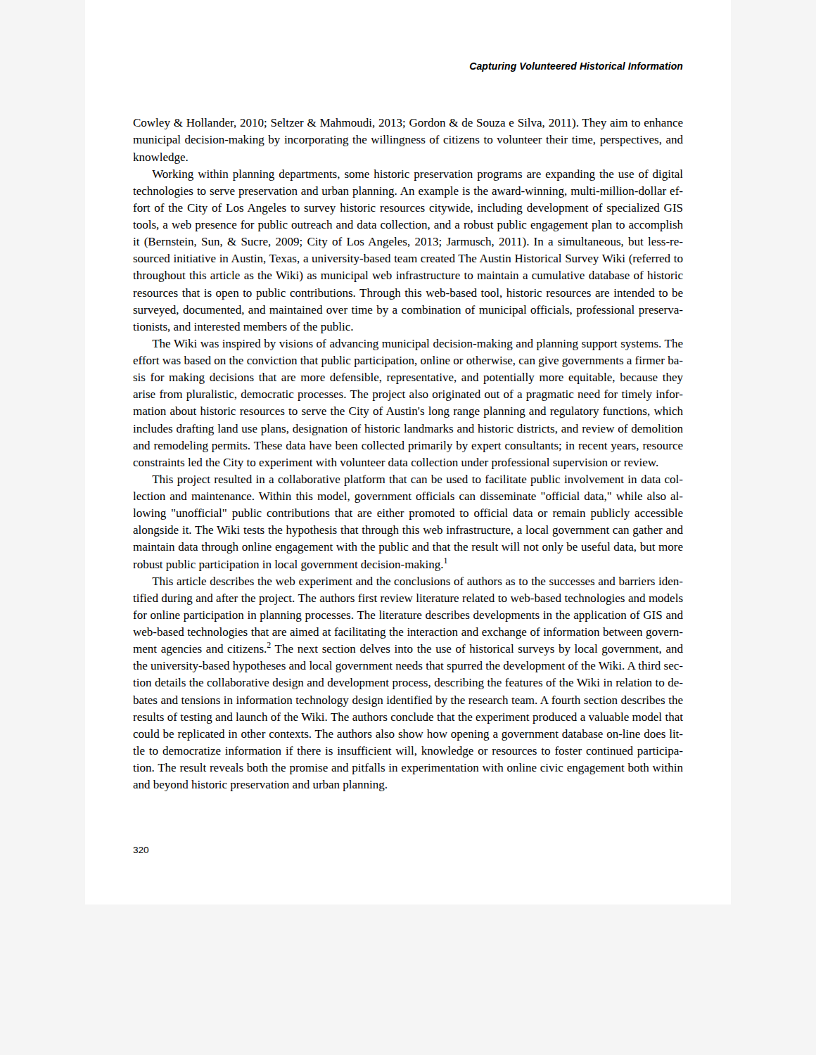Capturing Volunteered Historical Information
Cowley & Hollander, 2010; Seltzer & Mahmoudi, 2013; Gordon & de Souza e Silva, 2011). They aim to enhance municipal decision-making by incorporating the willingness of citizens to volunteer their time, perspectives, and knowledge.
Working within planning departments, some historic preservation programs are expanding the use of digital technologies to serve preservation and urban planning. An example is the award-winning, multi-million-dollar effort of the City of Los Angeles to survey historic resources citywide, including development of specialized GIS tools, a web presence for public outreach and data collection, and a robust public engagement plan to accomplish it (Bernstein, Sun, & Sucre, 2009; City of Los Angeles, 2013; Jarmusch, 2011). In a simultaneous, but less-resourced initiative in Austin, Texas, a university-based team created The Austin Historical Survey Wiki (referred to throughout this article as the Wiki) as municipal web infrastructure to maintain a cumulative database of historic resources that is open to public contributions. Through this web-based tool, historic resources are intended to be surveyed, documented, and maintained over time by a combination of municipal officials, professional preservationists, and interested members of the public.
The Wiki was inspired by visions of advancing municipal decision-making and planning support systems. The effort was based on the conviction that public participation, online or otherwise, can give governments a firmer basis for making decisions that are more defensible, representative, and potentially more equitable, because they arise from pluralistic, democratic processes. The project also originated out of a pragmatic need for timely information about historic resources to serve the City of Austin's long range planning and regulatory functions, which includes drafting land use plans, designation of historic landmarks and historic districts, and review of demolition and remodeling permits. These data have been collected primarily by expert consultants; in recent years, resource constraints led the City to experiment with volunteer data collection under professional supervision or review.
This project resulted in a collaborative platform that can be used to facilitate public involvement in data collection and maintenance. Within this model, government officials can disseminate "official data," while also allowing "unofficial" public contributions that are either promoted to official data or remain publicly accessible alongside it. The Wiki tests the hypothesis that through this web infrastructure, a local government can gather and maintain data through online engagement with the public and that the result will not only be useful data, but more robust public participation in local government decision-making.1
This article describes the web experiment and the conclusions of authors as to the successes and barriers identified during and after the project. The authors first review literature related to web-based technologies and models for online participation in planning processes. The literature describes developments in the application of GIS and web-based technologies that are aimed at facilitating the interaction and exchange of information between government agencies and citizens.2 The next section delves into the use of historical surveys by local government, and the university-based hypotheses and local government needs that spurred the development of the Wiki. A third section details the collaborative design and development process, describing the features of the Wiki in relation to debates and tensions in information technology design identified by the research team. A fourth section describes the results of testing and launch of the Wiki. The authors conclude that the experiment produced a valuable model that could be replicated in other contexts. The authors also show how opening a government database on-line does little to democratize information if there is insufficient will, knowledge or resources to foster continued participation. The result reveals both the promise and pitfalls in experimentation with online civic engagement both within and beyond historic preservation and urban planning.
320